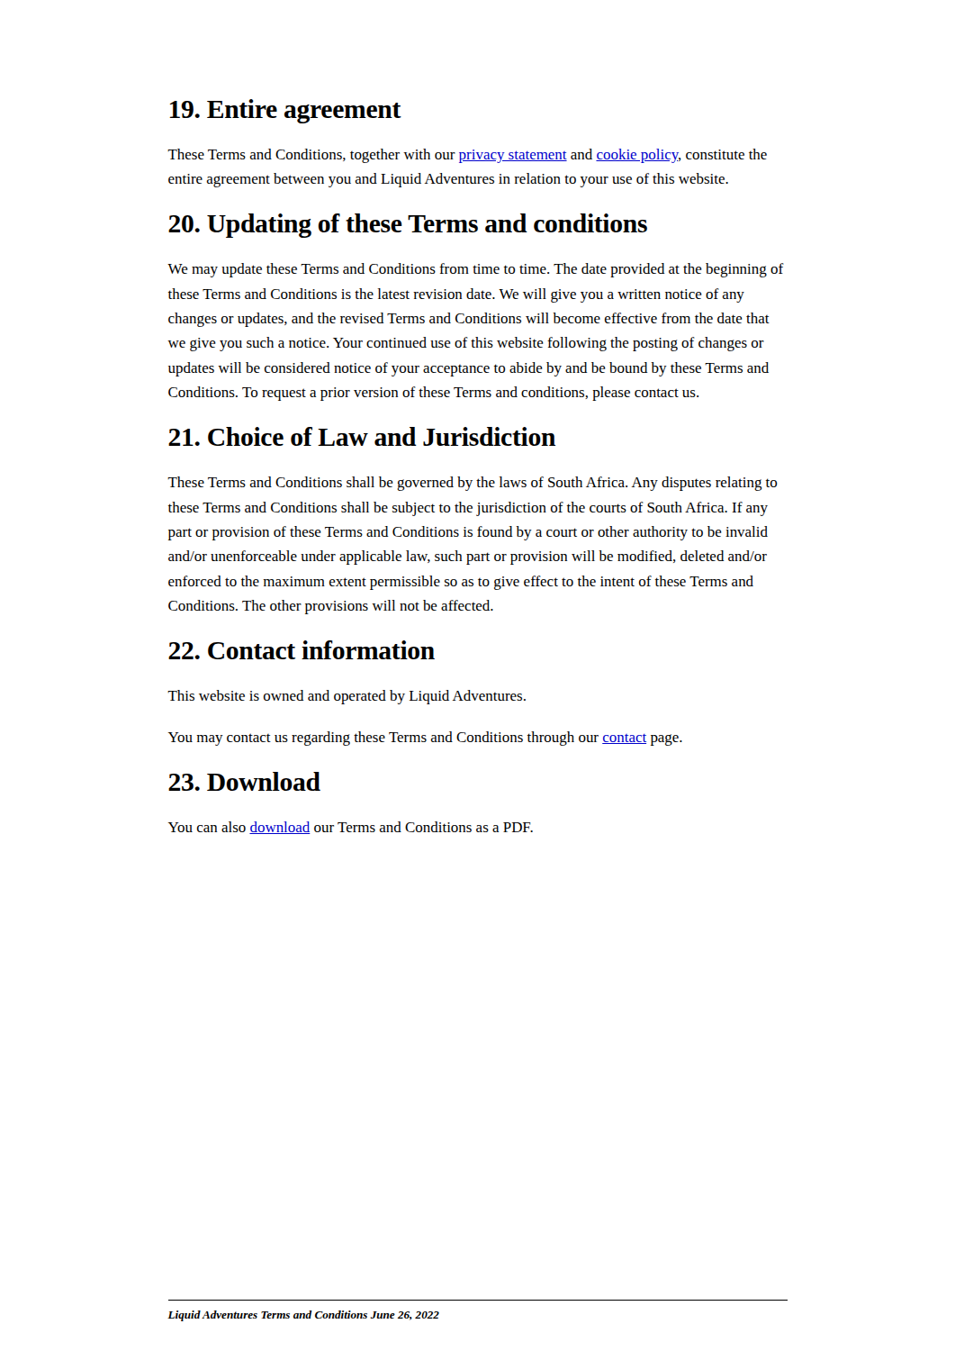19. Entire agreement
These Terms and Conditions, together with our privacy statement and cookie policy, constitute the entire agreement between you and Liquid Adventures in relation to your use of this website.
20. Updating of these Terms and conditions
We may update these Terms and Conditions from time to time. The date provided at the beginning of these Terms and Conditions is the latest revision date. We will give you a written notice of any changes or updates, and the revised Terms and Conditions will become effective from the date that we give you such a notice. Your continued use of this website following the posting of changes or updates will be considered notice of your acceptance to abide by and be bound by these Terms and Conditions. To request a prior version of these Terms and conditions, please contact us.
21. Choice of Law and Jurisdiction
These Terms and Conditions shall be governed by the laws of South Africa. Any disputes relating to these Terms and Conditions shall be subject to the jurisdiction of the courts of South Africa. If any part or provision of these Terms and Conditions is found by a court or other authority to be invalid and/or unenforceable under applicable law, such part or provision will be modified, deleted and/or enforced to the maximum extent permissible so as to give effect to the intent of these Terms and Conditions. The other provisions will not be affected.
22. Contact information
This website is owned and operated by Liquid Adventures.
You may contact us regarding these Terms and Conditions through our contact page.
23. Download
You can also download our Terms and Conditions as a PDF.
Liquid Adventures Terms and Conditions June 26, 2022